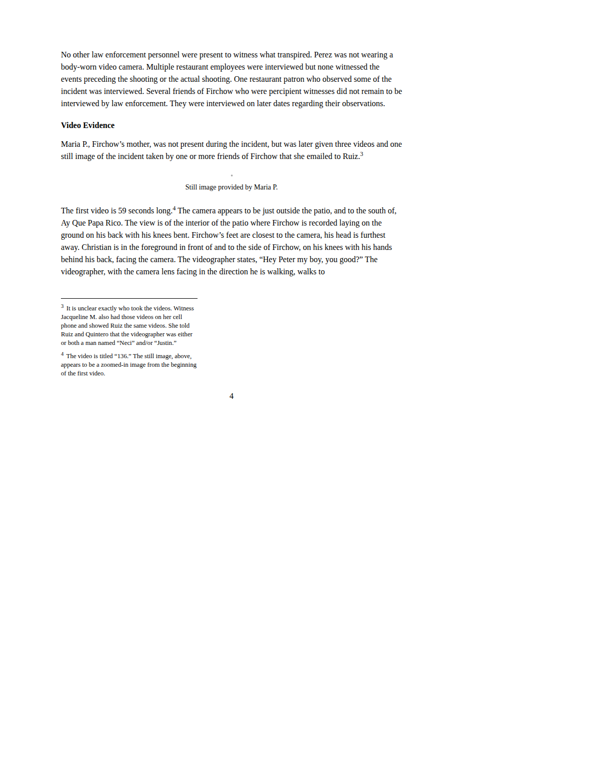No other law enforcement personnel were present to witness what transpired. Perez was not wearing a body-worn video camera. Multiple restaurant employees were interviewed but none witnessed the events preceding the shooting or the actual shooting. One restaurant patron who observed some of the incident was interviewed. Several friends of Firchow who were percipient witnesses did not remain to be interviewed by law enforcement. They were interviewed on later dates regarding their observations.
Video Evidence
Maria P., Firchow’s mother, was not present during the incident, but was later given three videos and one still image of the incident taken by one or more friends of Firchow that she emailed to Ruiz.3
Still image provided by Maria P.
The first video is 59 seconds long.4 The camera appears to be just outside the patio, and to the south of, Ay Que Papa Rico. The view is of the interior of the patio where Firchow is recorded laying on the ground on his back with his knees bent. Firchow’s feet are closest to the camera, his head is furthest away. Christian is in the foreground in front of and to the side of Firchow, on his knees with his hands behind his back, facing the camera. The videographer states, “Hey Peter my boy, you good?” The videographer, with the camera lens facing in the direction he is walking, walks to
3 It is unclear exactly who took the videos. Witness Jacqueline M. also had those videos on her cell phone and showed Ruiz the same videos. She told Ruiz and Quintero that the videographer was either or both a man named “Neci” and/or “Justin.”
4 The video is titled “136.” The still image, above, appears to be a zoomed-in image from the beginning of the first video.
4